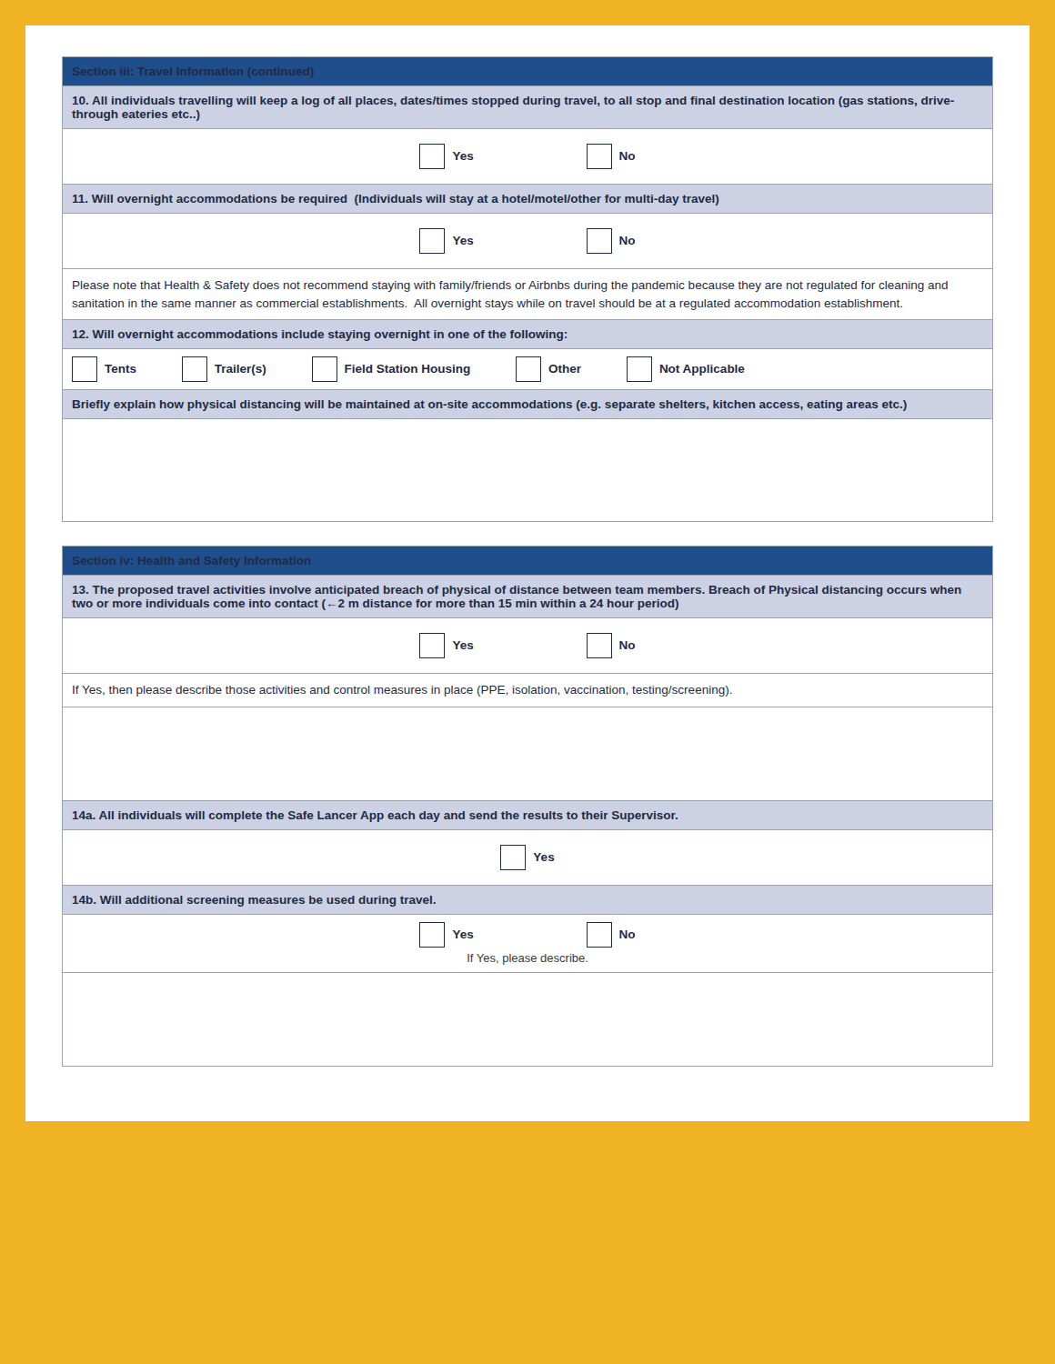| Section iii: Travel Information (continued) |
| 10. All individuals travelling will keep a log of all places, dates/times stopped during travel, to all stop and final destination location (gas stations, drive-through eateries etc..) |
| Yes No |
| 11. Will overnight accommodations be required (Individuals will stay at a hotel/motel/other for multi-day travel) |
| Yes No |
| Please note that Health & Safety does not recommend staying with family/friends or Airbnbs during the pandemic because they are not regulated for cleaning and sanitation in the same manner as commercial establishments. All overnight stays while on travel should be at a regulated accommodation establishment. |
| 12. Will overnight accommodations include staying overnight in one of the following: |
| Tents Trailer(s) Field Station Housing Other Not Applicable |
| Briefly explain how physical distancing will be maintained at on-site accommodations (e.g. separate shelters, kitchen access, eating areas etc.) |
| Section iv: Health and Safety Information |
| 13. The proposed travel activities involve anticipated breach of physical of distance between team members. Breach of Physical distancing occurs when two or more individuals come into contact (←2 m distance for more than 15 min within a 24 hour period) |
| Yes No |
| If Yes, then please describe those activities and control measures in place (PPE, isolation, vaccination, testing/screening). |
| 14a. All individuals will complete the Safe Lancer App each day and send the results to their Supervisor. |
| Yes |
| 14b. Will additional screening measures be used during travel. |
| Yes No If Yes, please describe. |